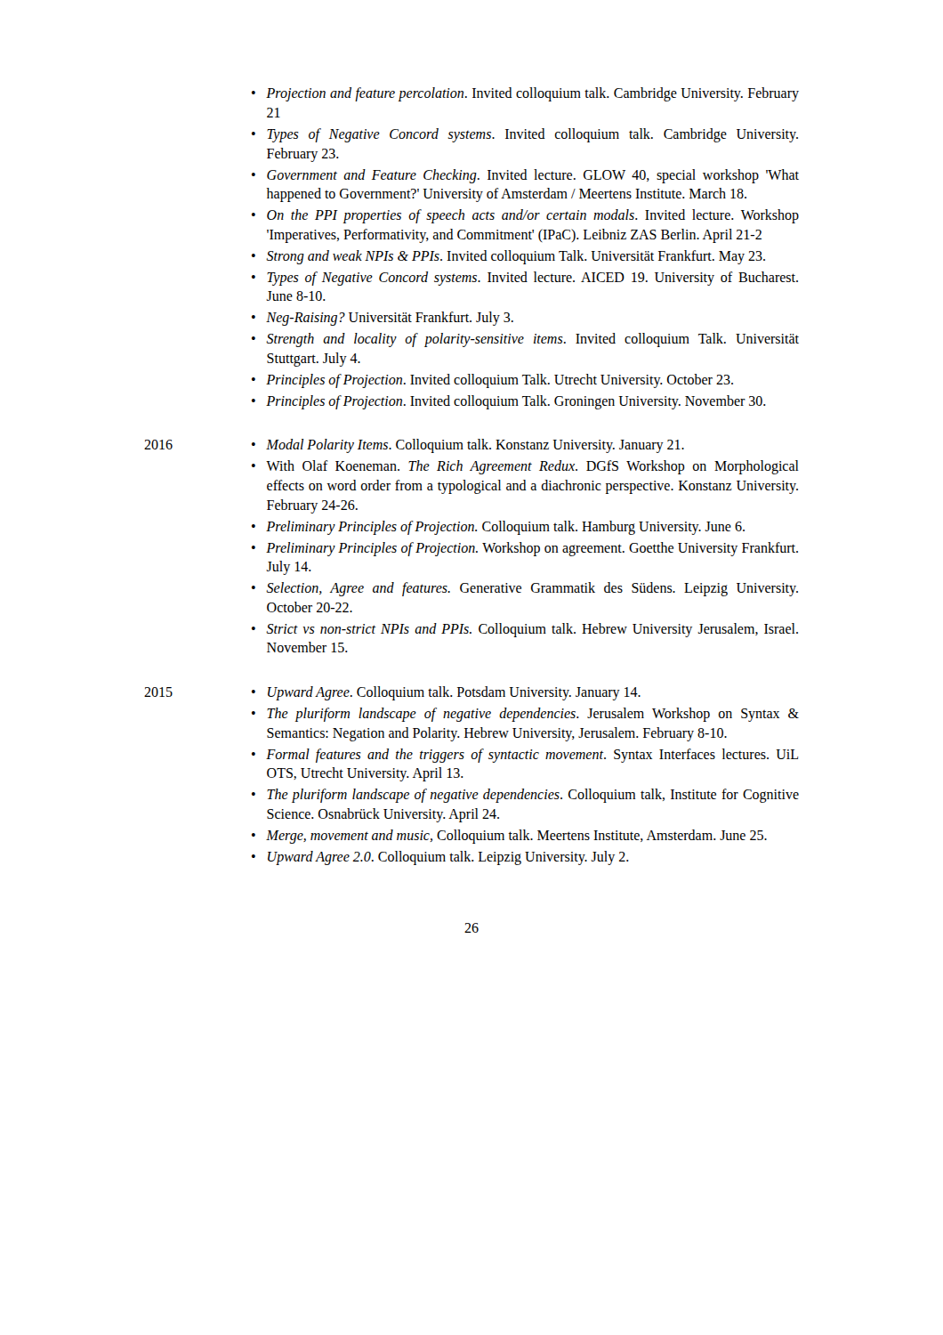Projection and feature percolation. Invited colloquium talk. Cambridge University. February 21
Types of Negative Concord systems. Invited colloquium talk. Cambridge University. February 23.
Government and Feature Checking. Invited lecture. GLOW 40, special workshop 'What happened to Government?' University of Amsterdam / Meertens Institute. March 18.
On the PPI properties of speech acts and/or certain modals. Invited lecture. Workshop 'Imperatives, Performativity, and Commitment' (IPaC). Leibniz ZAS Berlin. April 21-2
Strong and weak NPIs & PPIs. Invited colloquium Talk. Universität Frankfurt. May 23.
Types of Negative Concord systems. Invited lecture. AICED 19. University of Bucharest. June 8-10.
Neg-Raising? Universität Frankfurt. July 3.
Strength and locality of polarity-sensitive items. Invited colloquium Talk. Universität Stuttgart. July 4.
Principles of Projection. Invited colloquium Talk. Utrecht University. October 23.
Principles of Projection. Invited colloquium Talk. Groningen University. November 30.
2016
Modal Polarity Items. Colloquium talk. Konstanz University. January 21.
With Olaf Koeneman. The Rich Agreement Redux. DGfS Workshop on Morphological effects on word order from a typological and a diachronic perspective. Konstanz University. February 24-26.
Preliminary Principles of Projection. Colloquium talk. Hamburg University. June 6.
Preliminary Principles of Projection. Workshop on agreement. Goetthe University Frankfurt. July 14.
Selection, Agree and features. Generative Grammatik des Südens. Leipzig University. October 20-22.
Strict vs non-strict NPIs and PPIs. Colloquium talk. Hebrew University Jerusalem, Israel. November 15.
2015
Upward Agree. Colloquium talk. Potsdam University. January 14.
The pluriform landscape of negative dependencies. Jerusalem Workshop on Syntax & Semantics: Negation and Polarity. Hebrew University, Jerusalem. February 8-10.
Formal features and the triggers of syntactic movement. Syntax Interfaces lectures. UiL OTS, Utrecht University. April 13.
The pluriform landscape of negative dependencies. Colloquium talk, Institute for Cognitive Science. Osnabrück University. April 24.
Merge, movement and music, Colloquium talk. Meertens Institute, Amsterdam. June 25.
Upward Agree 2.0. Colloquium talk. Leipzig University. July 2.
26